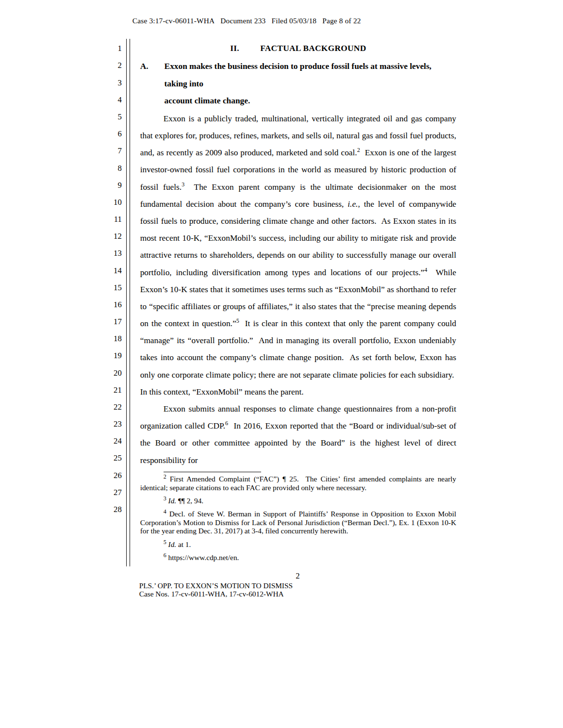Case 3:17-cv-06011-WHA Document 233 Filed 05/03/18 Page 8 of 22
1
2
3
4
5
6
7
8
9
10
11
12
13
14
15
16
17
18
19
20
21
22
23
24
25
26
27
28
II. FACTUAL BACKGROUND
A.
Exxon makes the business decision to produce fossil fuels at massive levels, taking into account climate change.
Exxon is a publicly traded, multinational, vertically integrated oil and gas company that explores for, produces, refines, markets, and sells oil, natural gas and fossil fuel products, and, as recently as 2009 also produced, marketed and sold coal.2 Exxon is one of the largest investor-owned fossil fuel corporations in the world as measured by historic production of fossil fuels.3 The Exxon parent company is the ultimate decisionmaker on the most fundamental decision about the company’s core business, i.e., the level of companywide fossil fuels to produce, considering climate change and other factors. As Exxon states in its most recent 10-K, “ExxonMobil’s success, including our ability to mitigate risk and provide attractive returns to shareholders, depends on our ability to successfully manage our overall portfolio, including diversification among types and locations of our projects.”4 While Exxon’s 10-K states that it sometimes uses terms such as “ExxonMobil” as shorthand to refer to “specific affiliates or groups of affiliates,” it also states that the “precise meaning depends on the context in question.”5 It is clear in this context that only the parent company could “manage” its “overall portfolio.” And in managing its overall portfolio, Exxon undeniably takes into account the company’s climate change position. As set forth below, Exxon has only one corporate climate policy; there are not separate climate policies for each subsidiary. In this context, “ExxonMobil” means the parent.
Exxon submits annual responses to climate change questionnaires from a non-profit organization called CDP.6 In 2016, Exxon reported that the “Board or individual/sub-set of the Board or other committee appointed by the Board” is the highest level of direct responsibility for
2 First Amended Complaint (“FAC”) ¶ 25. The Cities’ first amended complaints are nearly identical; separate citations to each FAC are provided only where necessary.
3 Id. ¶¶ 2, 94.
4 Decl. of Steve W. Berman in Support of Plaintiffs’ Response in Opposition to Exxon Mobil Corporation’s Motion to Dismiss for Lack of Personal Jurisdiction (“Berman Decl.”), Ex. 1 (Exxon 10-K for the year ending Dec. 31, 2017) at 3-4, filed concurrently herewith.
5 Id. at 1.
6 https://www.cdp.net/en.
2
Pls.’ Opp. to Exxon’s Motion to Dismiss
Case Nos. 17-cv-6011-WHA, 17-cv-6012-WHA